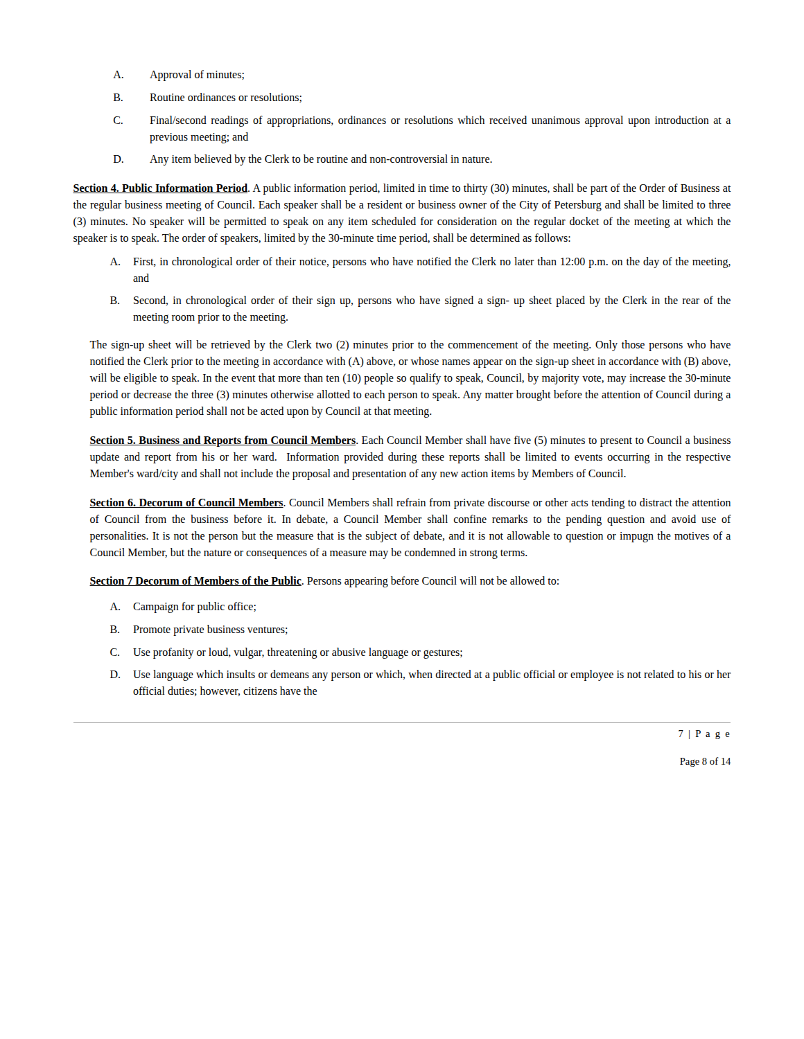A. Approval of minutes;
B. Routine ordinances or resolutions;
C. Final/second readings of appropriations, ordinances or resolutions which received unanimous approval upon introduction at a previous meeting; and
D. Any item believed by the Clerk to be routine and non-controversial in nature.
Section 4. Public Information Period. A public information period, limited in time to thirty (30) minutes, shall be part of the Order of Business at the regular business meeting of Council. Each speaker shall be a resident or business owner of the City of Petersburg and shall be limited to three (3) minutes. No speaker will be permitted to speak on any item scheduled for consideration on the regular docket of the meeting at which the speaker is to speak. The order of speakers, limited by the 30-minute time period, shall be determined as follows:
A. First, in chronological order of their notice, persons who have notified the Clerk no later than 12:00 p.m. on the day of the meeting, and
B. Second, in chronological order of their sign up, persons who have signed a sign- up sheet placed by the Clerk in the rear of the meeting room prior to the meeting.
The sign-up sheet will be retrieved by the Clerk two (2) minutes prior to the commencement of the meeting. Only those persons who have notified the Clerk prior to the meeting in accordance with (A) above, or whose names appear on the sign-up sheet in accordance with (B) above, will be eligible to speak. In the event that more than ten (10) people so qualify to speak, Council, by majority vote, may increase the 30-minute period or decrease the three (3) minutes otherwise allotted to each person to speak. Any matter brought before the attention of Council during a public information period shall not be acted upon by Council at that meeting.
Section 5. Business and Reports from Council Members. Each Council Member shall have five (5) minutes to present to Council a business update and report from his or her ward. Information provided during these reports shall be limited to events occurring in the respective Member's ward/city and shall not include the proposal and presentation of any new action items by Members of Council.
Section 6. Decorum of Council Members. Council Members shall refrain from private discourse or other acts tending to distract the attention of Council from the business before it. In debate, a Council Member shall confine remarks to the pending question and avoid use of personalities. It is not the person but the measure that is the subject of debate, and it is not allowable to question or impugn the motives of a Council Member, but the nature or consequences of a measure may be condemned in strong terms.
Section 7 Decorum of Members of the Public. Persons appearing before Council will not be allowed to:
A. Campaign for public office;
B. Promote private business ventures;
C. Use profanity or loud, vulgar, threatening or abusive language or gestures;
D. Use language which insults or demeans any person or which, when directed at a public official or employee is not related to his or her official duties; however, citizens have the
7 | P a g e
Page 8 of 14